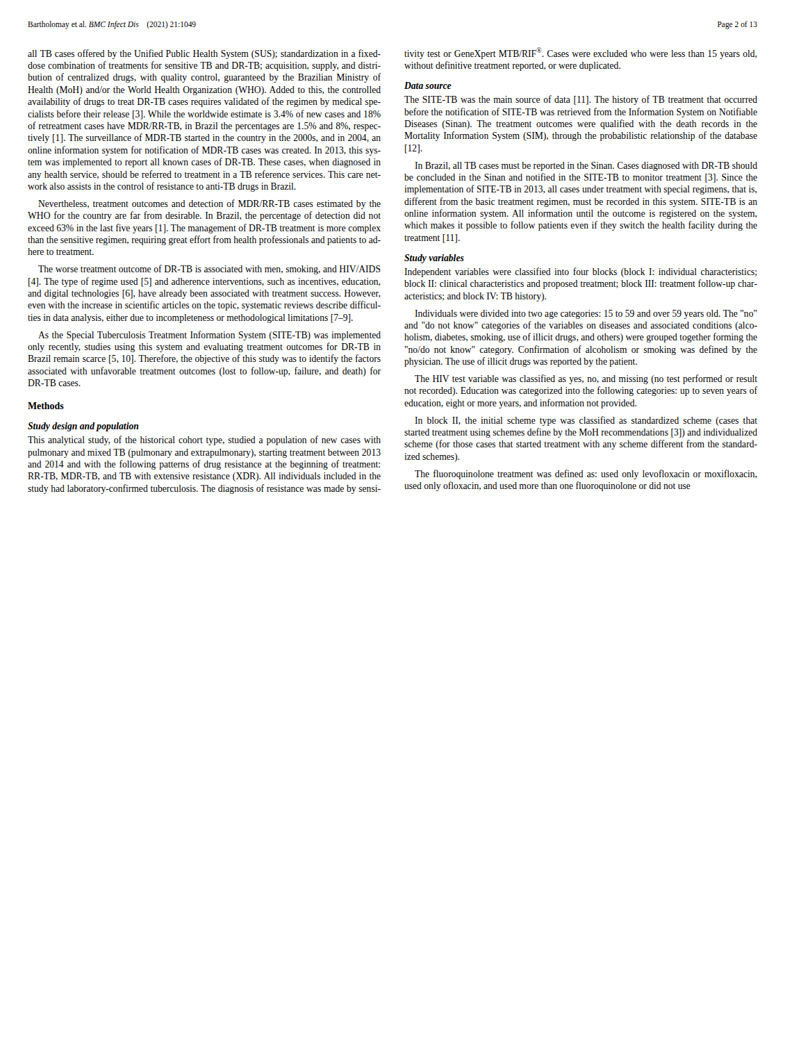Bartholomay et al. BMC Infect Dis (2021) 21:1049
Page 2 of 13
all TB cases offered by the Unified Public Health System (SUS); standardization in a fixed-dose combination of treatments for sensitive TB and DR-TB; acquisition, supply, and distribution of centralized drugs, with quality control, guaranteed by the Brazilian Ministry of Health (MoH) and/or the World Health Organization (WHO). Added to this, the controlled availability of drugs to treat DR-TB cases requires validated of the regimen by medical specialists before their release [3]. While the worldwide estimate is 3.4% of new cases and 18% of retreatment cases have MDR/RR-TB, in Brazil the percentages are 1.5% and 8%, respectively [1]. The surveillance of MDR-TB started in the country in the 2000s, and in 2004, an online information system for notification of MDR-TB cases was created. In 2013, this system was implemented to report all known cases of DR-TB. These cases, when diagnosed in any health service, should be referred to treatment in a TB reference services. This care network also assists in the control of resistance to anti-TB drugs in Brazil.
Nevertheless, treatment outcomes and detection of MDR/RR-TB cases estimated by the WHO for the country are far from desirable. In Brazil, the percentage of detection did not exceed 63% in the last five years [1]. The management of DR-TB treatment is more complex than the sensitive regimen, requiring great effort from health professionals and patients to adhere to treatment.
The worse treatment outcome of DR-TB is associated with men, smoking, and HIV/AIDS [4]. The type of regime used [5] and adherence interventions, such as incentives, education, and digital technologies [6], have already been associated with treatment success. However, even with the increase in scientific articles on the topic, systematic reviews describe difficulties in data analysis, either due to incompleteness or methodological limitations [7–9].
As the Special Tuberculosis Treatment Information System (SITE-TB) was implemented only recently, studies using this system and evaluating treatment outcomes for DR-TB in Brazil remain scarce [5, 10]. Therefore, the objective of this study was to identify the factors associated with unfavorable treatment outcomes (lost to follow-up, failure, and death) for DR-TB cases.
Methods
Study design and population
This analytical study, of the historical cohort type, studied a population of new cases with pulmonary and mixed TB (pulmonary and extrapulmonary), starting treatment between 2013 and 2014 and with the following patterns of drug resistance at the beginning of treatment: RR-TB, MDR-TB, and TB with extensive resistance (XDR). All individuals included in the study had laboratory-confirmed tuberculosis. The diagnosis of resistance was made by sensitivity test or GeneXpert MTB/RIF®. Cases were excluded who were less than 15 years old, without definitive treatment reported, or were duplicated.
Data source
The SITE-TB was the main source of data [11]. The history of TB treatment that occurred before the notification of SITE-TB was retrieved from the Information System on Notifiable Diseases (Sinan). The treatment outcomes were qualified with the death records in the Mortality Information System (SIM), through the probabilistic relationship of the database [12].
In Brazil, all TB cases must be reported in the Sinan. Cases diagnosed with DR-TB should be concluded in the Sinan and notified in the SITE-TB to monitor treatment [3]. Since the implementation of SITE-TB in 2013, all cases under treatment with special regimens, that is, different from the basic treatment regimen, must be recorded in this system. SITE-TB is an online information system. All information until the outcome is registered on the system, which makes it possible to follow patients even if they switch the health facility during the treatment [11].
Study variables
Independent variables were classified into four blocks (block I: individual characteristics; block II: clinical characteristics and proposed treatment; block III: treatment follow-up characteristics; and block IV: TB history).
Individuals were divided into two age categories: 15 to 59 and over 59 years old. The "no" and "do not know" categories of the variables on diseases and associated conditions (alcoholism, diabetes, smoking, use of illicit drugs, and others) were grouped together forming the "no/do not know" category. Confirmation of alcoholism or smoking was defined by the physician. The use of illicit drugs was reported by the patient.
The HIV test variable was classified as yes, no, and missing (no test performed or result not recorded). Education was categorized into the following categories: up to seven years of education, eight or more years, and information not provided.
In block II, the initial scheme type was classified as standardized scheme (cases that started treatment using schemes define by the MoH recommendations [3]) and individualized scheme (for those cases that started treatment with any scheme different from the standardized schemes).
The fluoroquinolone treatment was defined as: used only levofloxacin or moxifloxacin, used only ofloxacin, and used more than one fluoroquinolone or did not use